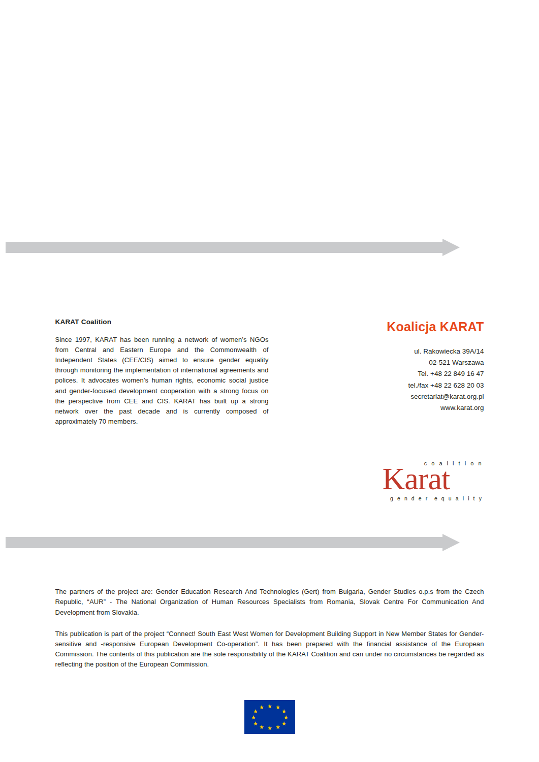KARAT Coalition
Since 1997, KARAT has been running a network of women’s NGOs from Central and Eastern Europe and the Commonwealth of Independent States (CEE/CIS) aimed to ensure gender equality through monitoring the implementation of international agreements and polices. It advocates women’s human rights, economic social justice and gender-focused development cooperation with a strong focus on the perspective from CEE and CIS. KARAT has built up a strong network over the past decade and is currently composed of approximately 70 members.
Koalicja KARAT
ul. Rakowiecka 39A/14
02-521 Warszawa
Tel. +48 22 849 16 47
tel./fax +48 22 628 20 03
secretariat@karat.org.pl
www.karat.org
c o a l i t i o n
Karat
g e n d e r e q u a l i t y
The partners of the project are: Gender Education Research And Technologies (Gert) from Bulgaria, Gender Studies o.p.s from the Czech Republic, “AUR” - The National Organization of Human Resources Specialists from Romania, Slovak Centre For Communication And Development from Slovakia.
This publication is part of the project “Connect! South East West Women for Development Building Support in New Member States for Gender-sensitive and -responsive European Development Co-operation”. It has been prepared with the financial assistance of the European Commission. The contents of this publication are the sole responsibility of the KARAT Coalition and can under no circumstances be regarded as reflecting the position of the European Commission.
★ ★ ★ ★ ★ ★ ★ ★ ★ ★ ★ ★